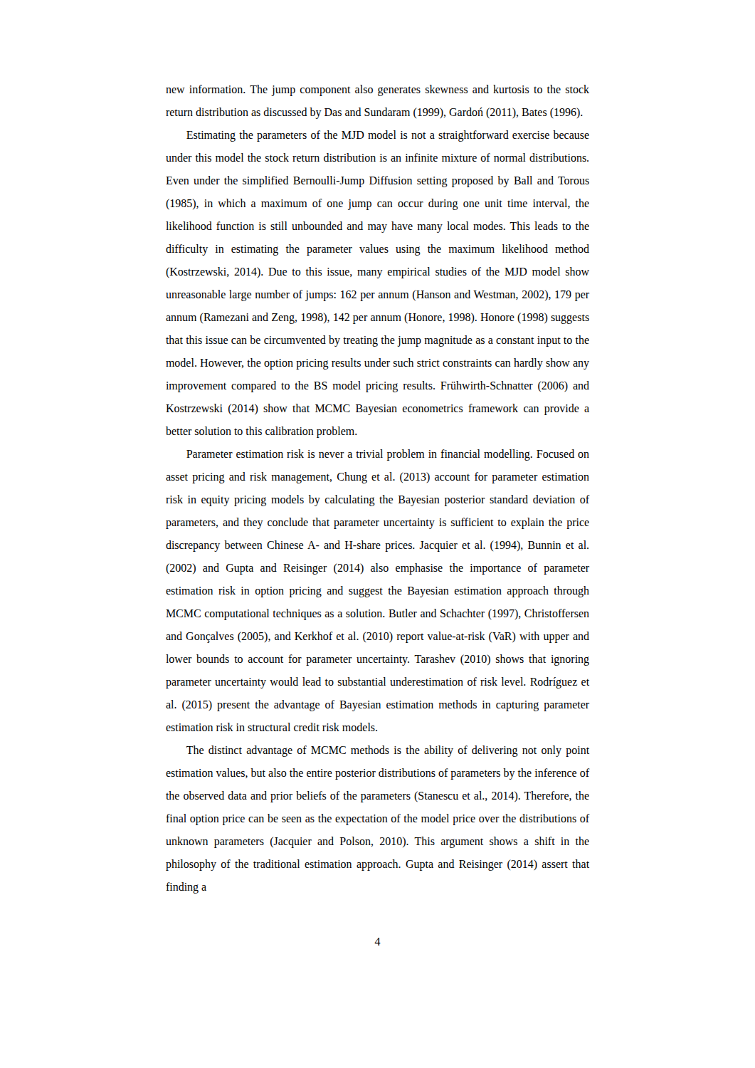new information. The jump component also generates skewness and kurtosis to the stock return distribution as discussed by Das and Sundaram (1999), Gardoń (2011), Bates (1996).
Estimating the parameters of the MJD model is not a straightforward exercise because under this model the stock return distribution is an infinite mixture of normal distributions. Even under the simplified Bernoulli-Jump Diffusion setting proposed by Ball and Torous (1985), in which a maximum of one jump can occur during one unit time interval, the likelihood function is still unbounded and may have many local modes. This leads to the difficulty in estimating the parameter values using the maximum likelihood method (Kostrzewski, 2014). Due to this issue, many empirical studies of the MJD model show unreasonable large number of jumps: 162 per annum (Hanson and Westman, 2002), 179 per annum (Ramezani and Zeng, 1998), 142 per annum (Honore, 1998). Honore (1998) suggests that this issue can be circumvented by treating the jump magnitude as a constant input to the model. However, the option pricing results under such strict constraints can hardly show any improvement compared to the BS model pricing results. Frühwirth-Schnatter (2006) and Kostrzewski (2014) show that MCMC Bayesian econometrics framework can provide a better solution to this calibration problem.
Parameter estimation risk is never a trivial problem in financial modelling. Focused on asset pricing and risk management, Chung et al. (2013) account for parameter estimation risk in equity pricing models by calculating the Bayesian posterior standard deviation of parameters, and they conclude that parameter uncertainty is sufficient to explain the price discrepancy between Chinese A- and H-share prices. Jacquier et al. (1994), Bunnin et al. (2002) and Gupta and Reisinger (2014) also emphasise the importance of parameter estimation risk in option pricing and suggest the Bayesian estimation approach through MCMC computational techniques as a solution. Butler and Schachter (1997), Christoffersen and Gonçalves (2005), and Kerkhof et al. (2010) report value-at-risk (VaR) with upper and lower bounds to account for parameter uncertainty. Tarashev (2010) shows that ignoring parameter uncertainty would lead to substantial underestimation of risk level. Rodríguez et al. (2015) present the advantage of Bayesian estimation methods in capturing parameter estimation risk in structural credit risk models.
The distinct advantage of MCMC methods is the ability of delivering not only point estimation values, but also the entire posterior distributions of parameters by the inference of the observed data and prior beliefs of the parameters (Stanescu et al., 2014). Therefore, the final option price can be seen as the expectation of the model price over the distributions of unknown parameters (Jacquier and Polson, 2010). This argument shows a shift in the philosophy of the traditional estimation approach. Gupta and Reisinger (2014) assert that finding a
4